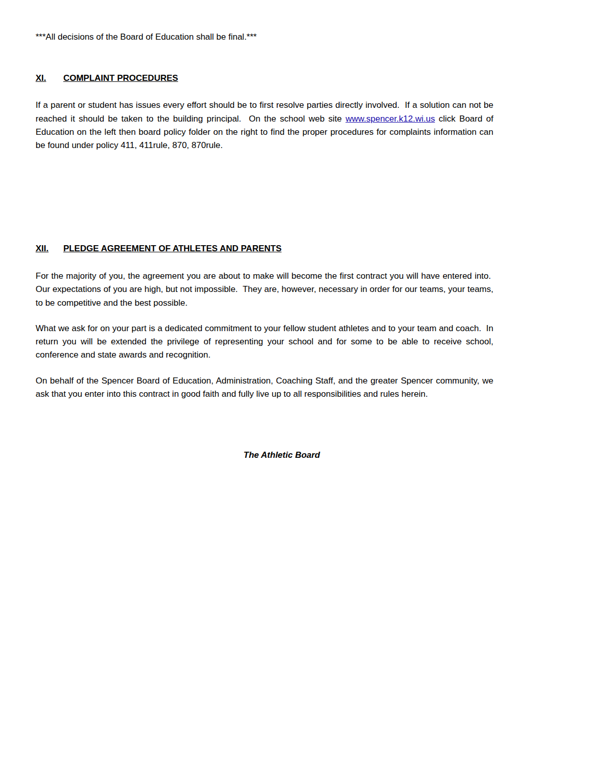***All decisions of the Board of Education shall be final.***
XI. COMPLAINT PROCEDURES
If a parent or student has issues every effort should be to first resolve parties directly involved. If a solution can not be reached it should be taken to the building principal. On the school web site www.spencer.k12.wi.us click Board of Education on the left then board policy folder on the right to find the proper procedures for complaints information can be found under policy 411, 411rule, 870, 870rule.
XII. PLEDGE AGREEMENT OF ATHLETES AND PARENTS
For the majority of you, the agreement you are about to make will become the first contract you will have entered into. Our expectations of you are high, but not impossible. They are, however, necessary in order for our teams, your teams, to be competitive and the best possible.
What we ask for on your part is a dedicated commitment to your fellow student athletes and to your team and coach. In return you will be extended the privilege of representing your school and for some to be able to receive school, conference and state awards and recognition.
On behalf of the Spencer Board of Education, Administration, Coaching Staff, and the greater Spencer community, we ask that you enter into this contract in good faith and fully live up to all responsibilities and rules herein.
The Athletic Board